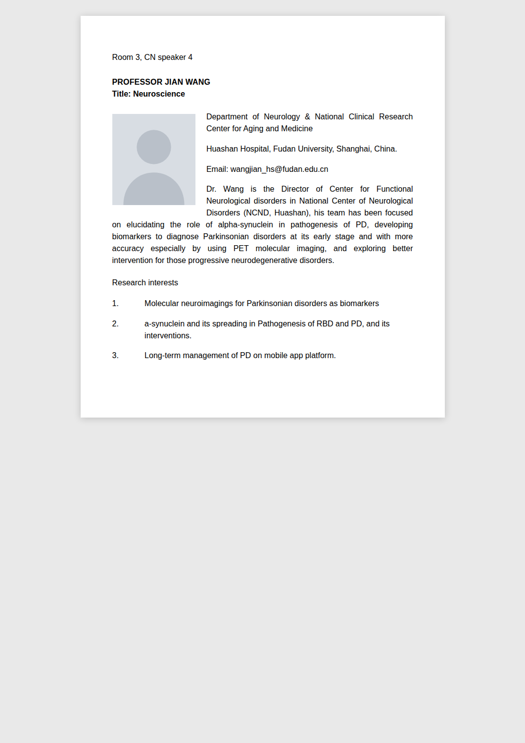Room 3, CN speaker 4
PROFESSOR JIAN WANG
Title: Neuroscience
Department of Neurology & National Clinical Research Center for Aging and Medicine
Huashan Hospital, Fudan University, Shanghai, China.
Email: wangjian_hs@fudan.edu.cn
Dr. Wang is the Director of Center for Functional Neurological disorders in National Center of Neurological Disorders (NCND, Huashan), his team has been focused on elucidating the role of alpha-synuclein in pathogenesis of PD, developing biomarkers to diagnose Parkinsonian disorders at its early stage and with more accuracy especially by using PET molecular imaging, and exploring better intervention for those progressive neurodegenerative disorders.
Research interests
Molecular neuroimagings for Parkinsonian disorders as biomarkers
a-synuclein and its spreading in Pathogenesis of RBD and PD, and its interventions.
Long-term management of PD on mobile app platform.